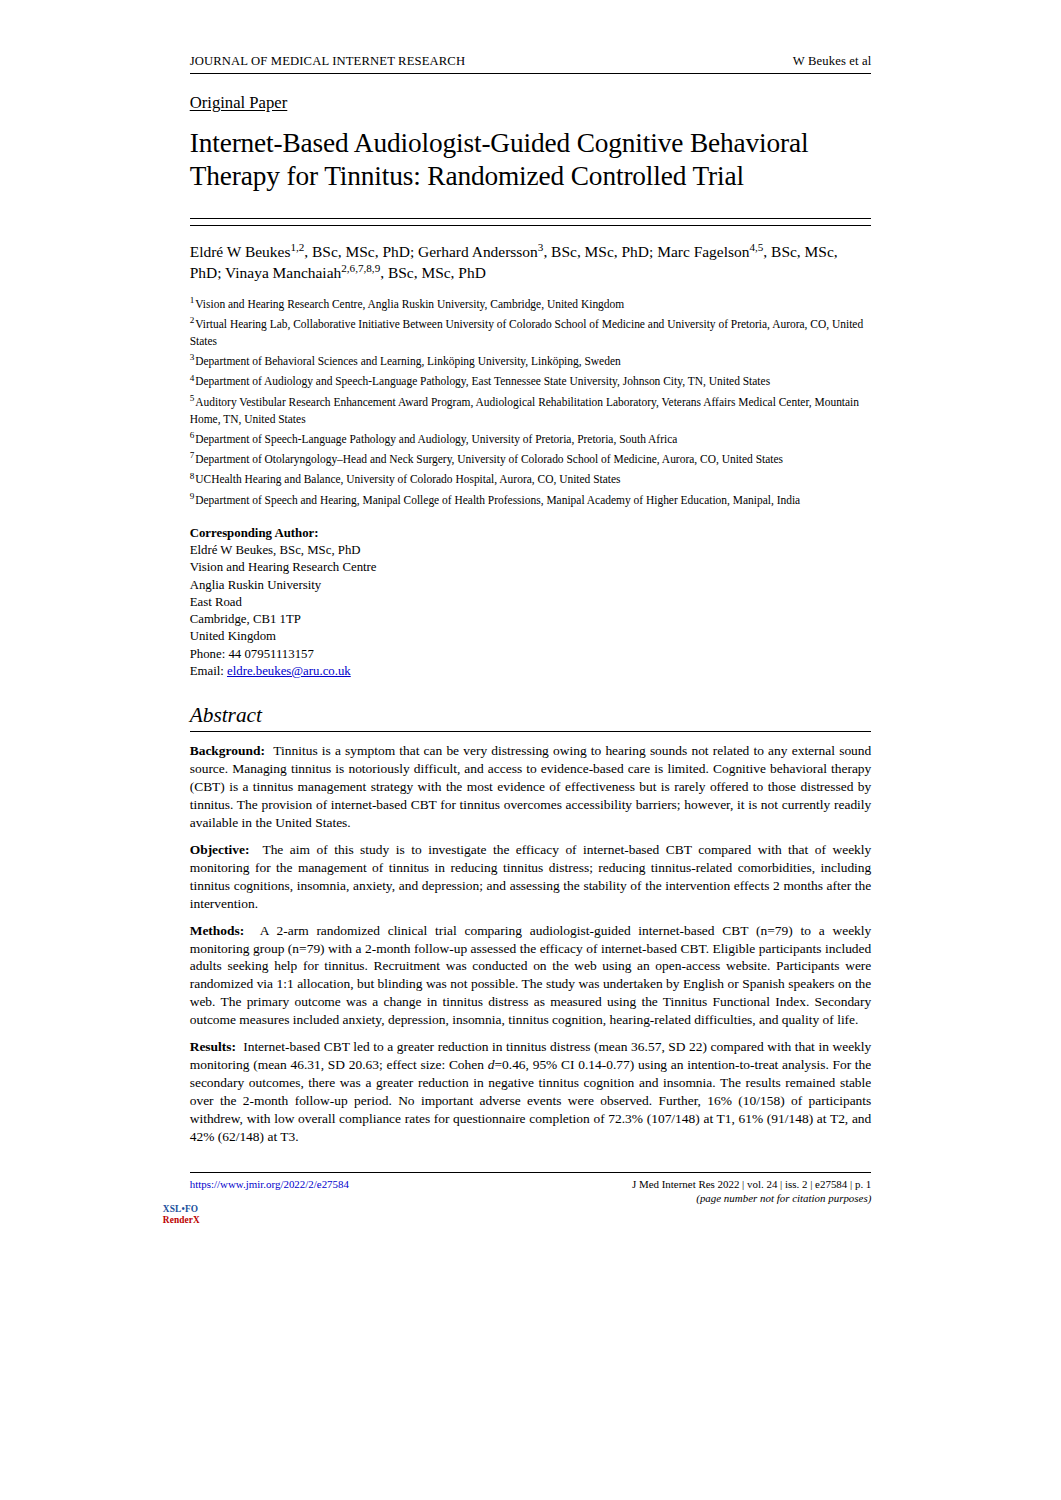Journal of Medical Internet Research W Beukes et al
Original Paper
Internet-Based Audiologist-Guided Cognitive Behavioral Therapy for Tinnitus: Randomized Controlled Trial
Eldré W Beukes1,2, BSc, MSc, PhD; Gerhard Andersson3, BSc, MSc, PhD; Marc Fagelson4,5, BSc, MSc, PhD; Vinaya Manchaiah2,6,7,8,9, BSc, MSc, PhD
1Vision and Hearing Research Centre, Anglia Ruskin University, Cambridge, United Kingdom
2Virtual Hearing Lab, Collaborative Initiative Between University of Colorado School of Medicine and University of Pretoria, Aurora, CO, United States
3Department of Behavioral Sciences and Learning, Linköping University, Linköping, Sweden
4Department of Audiology and Speech-Language Pathology, East Tennessee State University, Johnson City, TN, United States
5Auditory Vestibular Research Enhancement Award Program, Audiological Rehabilitation Laboratory, Veterans Affairs Medical Center, Mountain Home, TN, United States
6Department of Speech-Language Pathology and Audiology, University of Pretoria, Pretoria, South Africa
7Department of Otolaryngology–Head and Neck Surgery, University of Colorado School of Medicine, Aurora, CO, United States
8UCHealth Hearing and Balance, University of Colorado Hospital, Aurora, CO, United States
9Department of Speech and Hearing, Manipal College of Health Professions, Manipal Academy of Higher Education, Manipal, India
Corresponding Author:
Eldré W Beukes, BSc, MSc, PhD
Vision and Hearing Research Centre
Anglia Ruskin University
East Road
Cambridge, CB1 1TP
United Kingdom
Phone: 44 07951113157
Email: eldre.beukes@aru.co.uk
Abstract
Background: Tinnitus is a symptom that can be very distressing owing to hearing sounds not related to any external sound source. Managing tinnitus is notoriously difficult, and access to evidence-based care is limited. Cognitive behavioral therapy (CBT) is a tinnitus management strategy with the most evidence of effectiveness but is rarely offered to those distressed by tinnitus. The provision of internet-based CBT for tinnitus overcomes accessibility barriers; however, it is not currently readily available in the United States.
Objective: The aim of this study is to investigate the efficacy of internet-based CBT compared with that of weekly monitoring for the management of tinnitus in reducing tinnitus distress; reducing tinnitus-related comorbidities, including tinnitus cognitions, insomnia, anxiety, and depression; and assessing the stability of the intervention effects 2 months after the intervention.
Methods: A 2-arm randomized clinical trial comparing audiologist-guided internet-based CBT (n=79) to a weekly monitoring group (n=79) with a 2-month follow-up assessed the efficacy of internet-based CBT. Eligible participants included adults seeking help for tinnitus. Recruitment was conducted on the web using an open-access website. Participants were randomized via 1:1 allocation, but blinding was not possible. The study was undertaken by English or Spanish speakers on the web. The primary outcome was a change in tinnitus distress as measured using the Tinnitus Functional Index. Secondary outcome measures included anxiety, depression, insomnia, tinnitus cognition, hearing-related difficulties, and quality of life.
Results: Internet-based CBT led to a greater reduction in tinnitus distress (mean 36.57, SD 22) compared with that in weekly monitoring (mean 46.31, SD 20.63; effect size: Cohen d=0.46, 95% CI 0.14-0.77) using an intention-to-treat analysis. For the secondary outcomes, there was a greater reduction in negative tinnitus cognition and insomnia. The results remained stable over the 2-month follow-up period. No important adverse events were observed. Further, 16% (10/158) of participants withdrew, with low overall compliance rates for questionnaire completion of 72.3% (107/148) at T1, 61% (91/148) at T2, and 42% (62/148) at T3.
https://www.jmir.org/2022/2/e27584
J Med Internet Res 2022 | vol. 24 | iss. 2 | e27584 | p. 1
(page number not for citation purposes)
XSL•FO
Render X